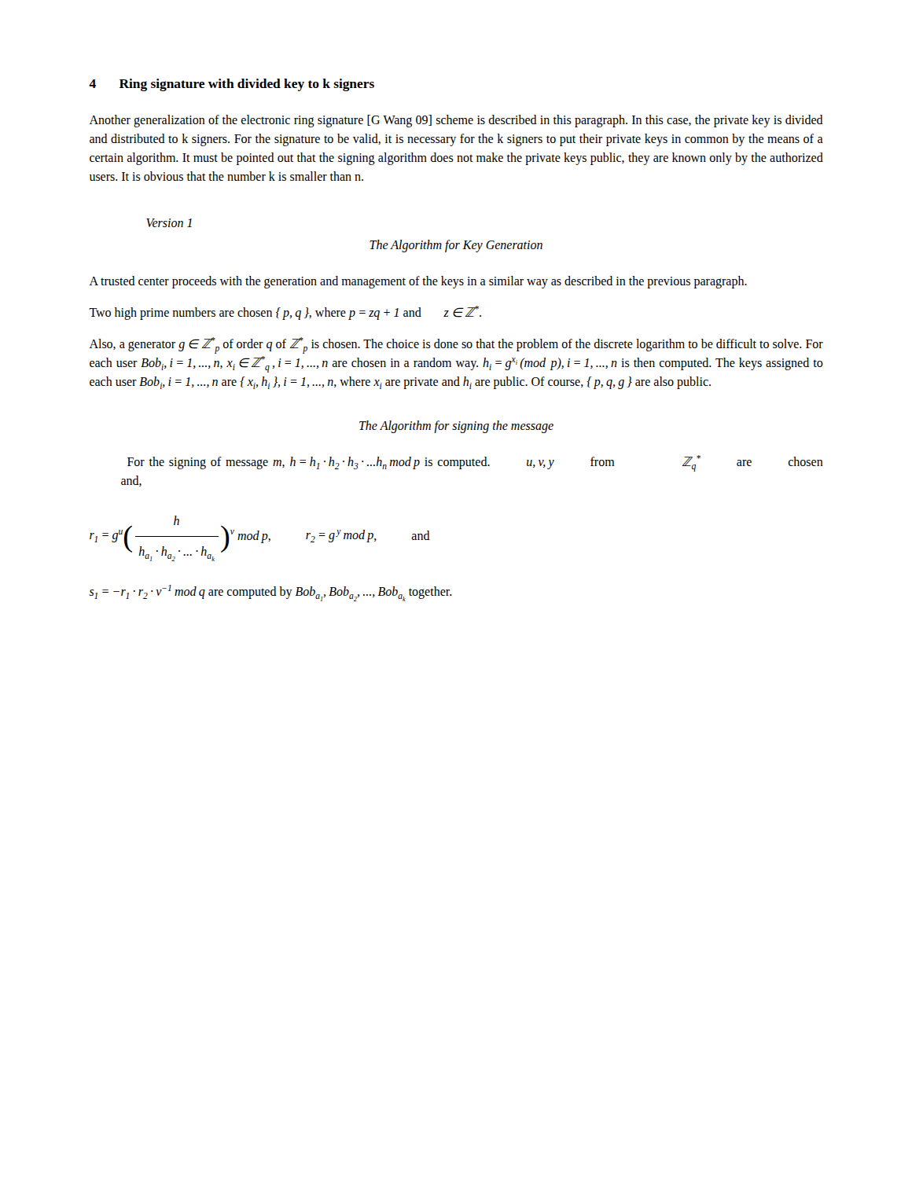4 Ring signature with divided key to k signers
Another generalization of the electronic ring signature [G Wang 09] scheme is described in this paragraph. In this case, the private key is divided and distributed to k signers. For the signature to be valid, it is necessary for the k signers to put their private keys in common by the means of a certain algorithm. It must be pointed out that the signing algorithm does not make the private keys public, they are known only by the authorized users. It is obvious that the number k is smaller than n.
Version 1
The Algorithm for Key Generation
A trusted center proceeds with the generation and management of the keys in a similar way as described in the previous paragraph.
Two high prime numbers are chosen { p, q }, where p = zq + 1 and z ∈ ℤ*.
Also, a generator g ∈ ℤ*p of order q of ℤ*p is chosen. The choice is done so that the problem of the discrete logarithm to be difficult to solve. For each user Bobi, i = 1, ..., n, xi ∈ ℤ*q , i = 1, ..., n are chosen in a random way. hi = gxi (mod  p), i = 1, ..., n is then computed. The keys assigned to each user Bobi, i = 1, ..., n are { xi, hi }, i = 1, ..., n, where xi are private and hi are public. Of course, { p, q, g } are also public.
The Algorithm for signing the message
For the signing of message m, h = h1 · h2 · h3 · ...hn mod p is computed. u, v, y from ℤq* are chosen and,
r1 = gu(hha1 · ha2 · ... · hak)v mod p, r2 = g y mod p, and
s1 = −r1 · r2 · v−1 mod q are computed by Boba1, Boba2, ..., Bobak together.